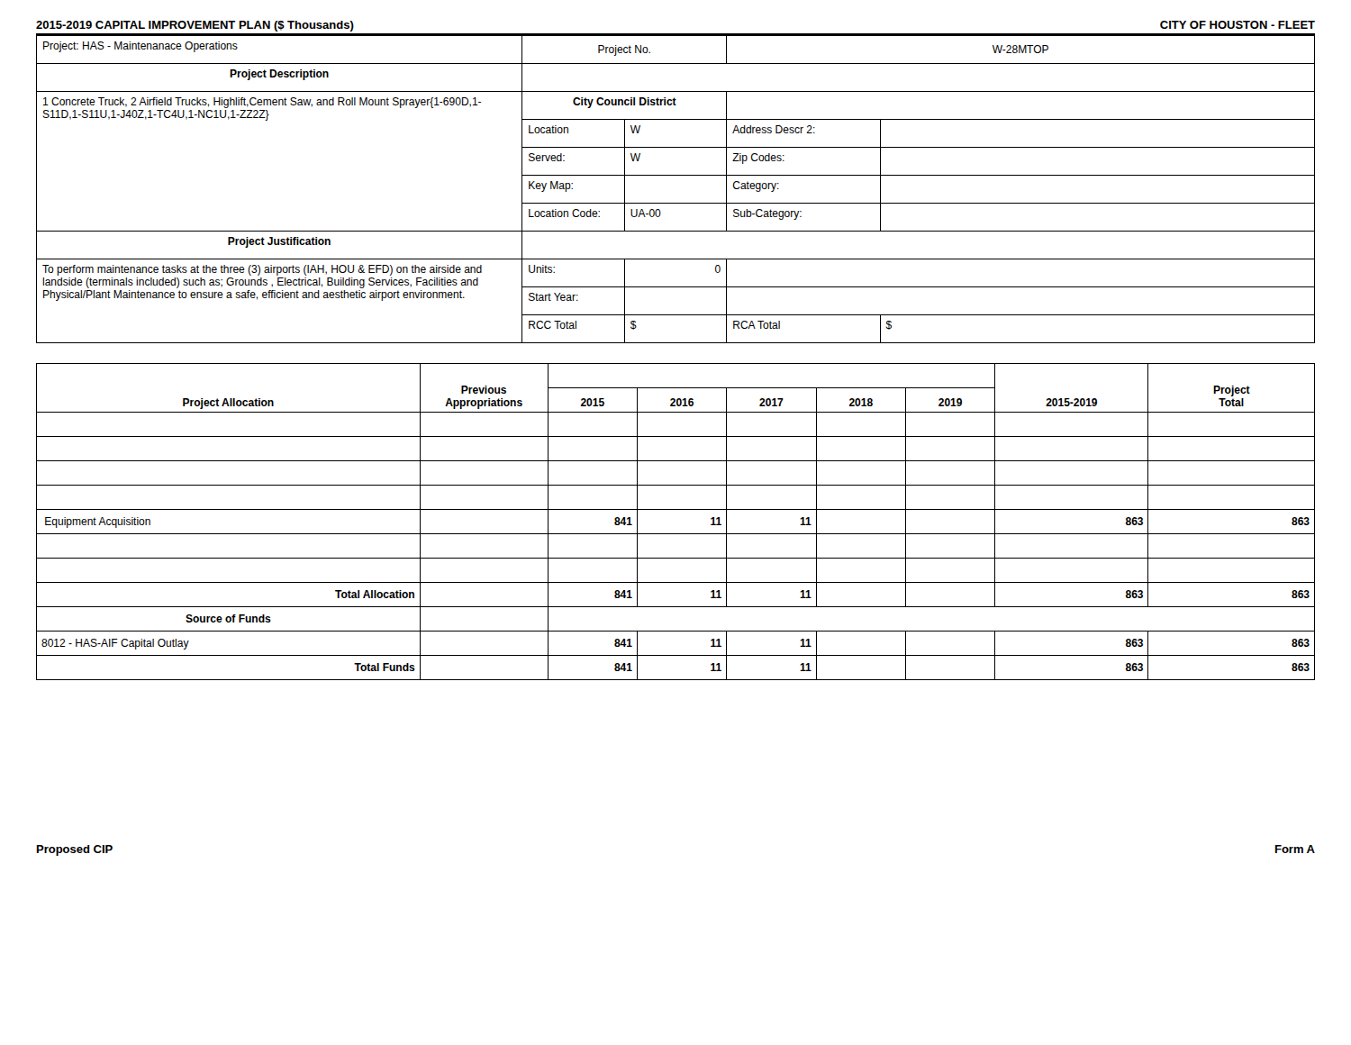2015-2019 CAPITAL IMPROVEMENT PLAN ($ Thousands)
CITY OF HOUSTON - FLEET
| Project: HAS - Maintenanace Operations | Project No. | W-28MTOP |
| Project Description | | | | |
| 1 Concrete Truck, 2 Airfield Trucks, Highlift,Cement Saw, and Roll Mount Sprayer{1-690D,1-S11D,1-S11U,1-J40Z,1-TC4U,1-NC1U,1-ZZ2Z} | City Council District | | |
| Location | W | Address Descr 2: | |
| Served: | W | Zip Codes: | |
| Key Map: | | Category: | |
| Location Code: | UA-00 | Sub-Category: | |
| Project Justification | | | | |
| To perform maintenance tasks at the three (3) airports (IAH, HOU & EFD) on the airside and landside (terminals included) such as; Grounds , Electrical, Building Services, Facilities and Physical/Plant Maintenance to ensure a safe, efficient and aesthetic airport environment. | Units: | 0 | | |
| Start Year: | | | |
| RCC Total | $ | RCA Total | $ |
| Project Allocation | Previous Appropriations | | 2015-2019 | Project Total |
| --- | --- | --- | --- | --- |
| 2015 | 2016 | 2017 | 2018 | 2019 |
| Equipment Acquisition | | 841 | 11 | 11 | | | 863 | 863 |
| Total Allocation | | 841 | 11 | 11 | | | 863 | 863 |
| Source of Funds | | |
| 8012 - HAS-AIF Capital Outlay | | 841 | 11 | 11 | | | 863 | 863 |
| Total Funds | | 841 | 11 | 11 | | | 863 | 863 |
Proposed CIP
Form A